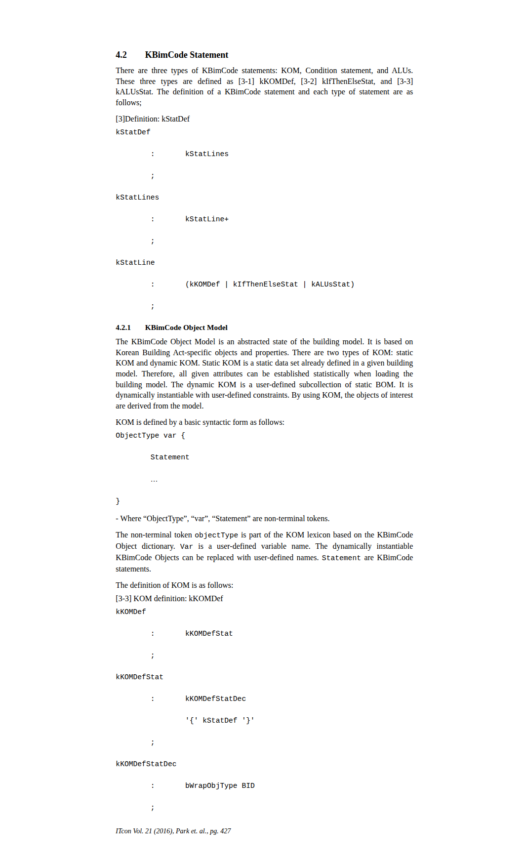4.2 KBimCode Statement
There are three types of KBimCode statements: KOM, Condition statement, and ALUs. These three types are defined as [3-1] kKOMDef, [3-2] kIfThenElseStat, and [3-3] kALUsStat. The definition of a KBimCode statement and each type of statement are as follows;
[3]Definition: kStatDef
kStatDef : kStatLines ; kStatLines : kStatLine+ ; kStatLine : (kKOMDef | kIfThenElseStat | kALUsStat) ;
4.2.1 KBimCode Object Model
The KBimCode Object Model is an abstracted state of the building model. It is based on Korean Building Act-specific objects and properties. There are two types of KOM: static KOM and dynamic KOM. Static KOM is a static data set already defined in a given building model. Therefore, all given attributes can be established statistically when loading the building model. The dynamic KOM is a user-defined subcollection of static BOM. It is dynamically instantiable with user-defined constraints. By using KOM, the objects of interest are derived from the model.
KOM is defined by a basic syntactic form as follows:
ObjectType var { Statement … }
- Where “ObjectType”, “var”, “Statement” are non-terminal tokens.
The non-terminal token objectType is part of the KOM lexicon based on the KBimCode Object dictionary. Var is a user-defined variable name. The dynamically instantiable KBimCode Objects can be replaced with user-defined names. Statement are KBimCode statements.
The definition of KOM is as follows:
[3-3] KOM definition: kKOMDef
kKOMDef : kKOMDefStat ; kKOMDefStat : kKOMDefStatDec '{' kStatDef '}' ; kKOMDefStatDec : bWrapObjType BID ;
ITcon Vol. 21 (2016), Park et. al., pg. 427